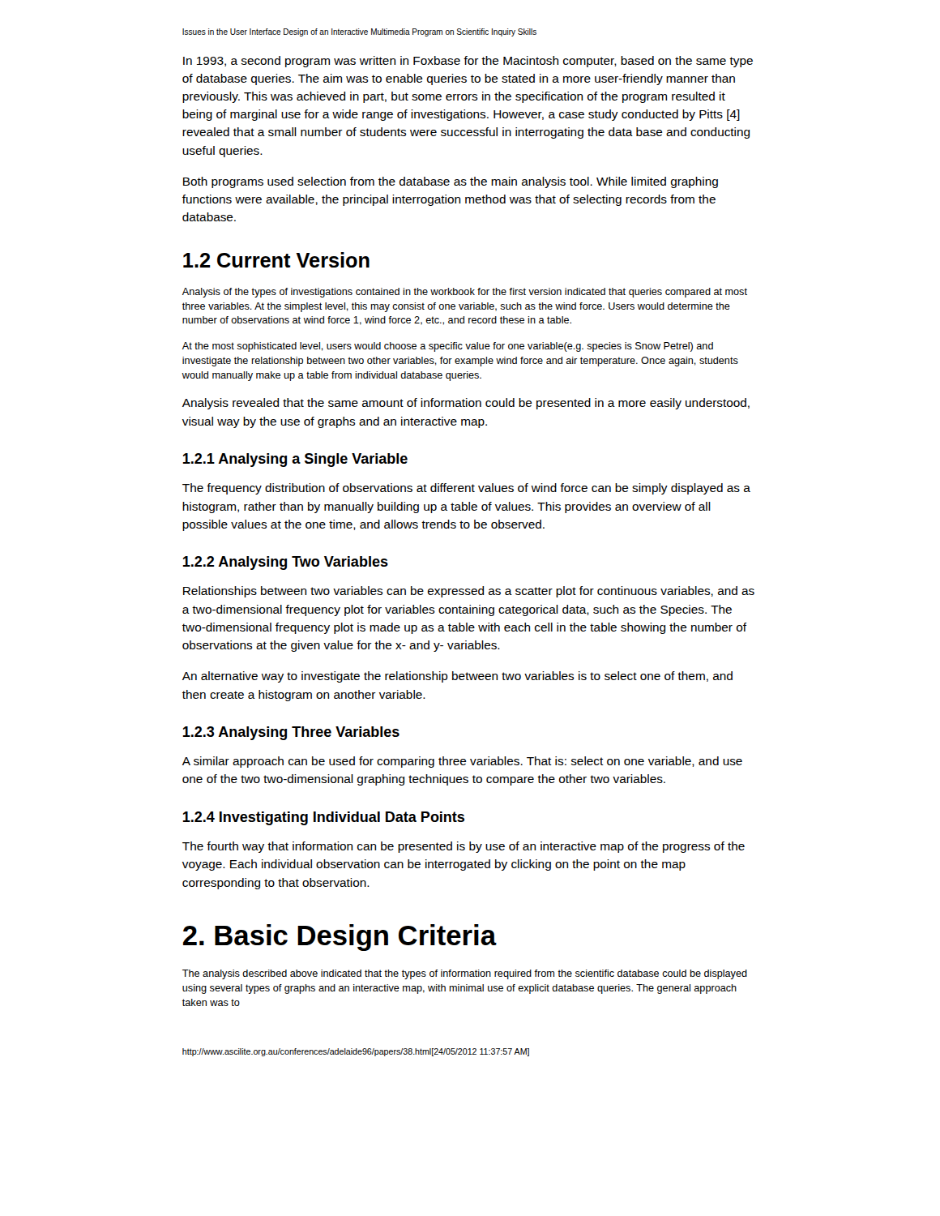Issues in the User Interface Design of an Interactive Multimedia Program on Scientific Inquiry Skills
In 1993, a second program was written in Foxbase for the Macintosh computer, based on the same type of database queries. The aim was to enable queries to be stated in a more user-friendly manner than previously. This was achieved in part, but some errors in the specification of the program resulted it being of marginal use for a wide range of investigations. However, a case study conducted by Pitts [4] revealed that a small number of students were successful in interrogating the data base and conducting useful queries.
Both programs used selection from the database as the main analysis tool. While limited graphing functions were available, the principal interrogation method was that of selecting records from the database.
1.2 Current Version
Analysis of the types of investigations contained in the workbook for the first version indicated that queries compared at most three variables. At the simplest level, this may consist of one variable, such as the wind force. Users would determine the number of observations at wind force 1, wind force 2, etc., and record these in a table.
At the most sophisticated level, users would choose a specific value for one variable(e.g. species is Snow Petrel) and investigate the relationship between two other variables, for example wind force and air temperature. Once again, students would manually make up a table from individual database queries.
Analysis revealed that the same amount of information could be presented in a more easily understood, visual way by the use of graphs and an interactive map.
1.2.1 Analysing a Single Variable
The frequency distribution of observations at different values of wind force can be simply displayed as a histogram, rather than by manually building up a table of values. This provides an overview of all possible values at the one time, and allows trends to be observed.
1.2.2 Analysing Two Variables
Relationships between two variables can be expressed as a scatter plot for continuous variables, and as a two-dimensional frequency plot for variables containing categorical data, such as the Species. The two-dimensional frequency plot is made up as a table with each cell in the table showing the number of observations at the given value for the x- and y- variables.
An alternative way to investigate the relationship between two variables is to select one of them, and then create a histogram on another variable.
1.2.3 Analysing Three Variables
A similar approach can be used for comparing three variables. That is: select on one variable, and use one of the two two-dimensional graphing techniques to compare the other two variables.
1.2.4 Investigating Individual Data Points
The fourth way that information can be presented is by use of an interactive map of the progress of the voyage. Each individual observation can be interrogated by clicking on the point on the map corresponding to that observation.
2. Basic Design Criteria
The analysis described above indicated that the types of information required from the scientific database could be displayed using several types of graphs and an interactive map, with minimal use of explicit database queries. The general approach taken was to
http://www.ascilite.org.au/conferences/adelaide96/papers/38.html[24/05/2012 11:37:57 AM]